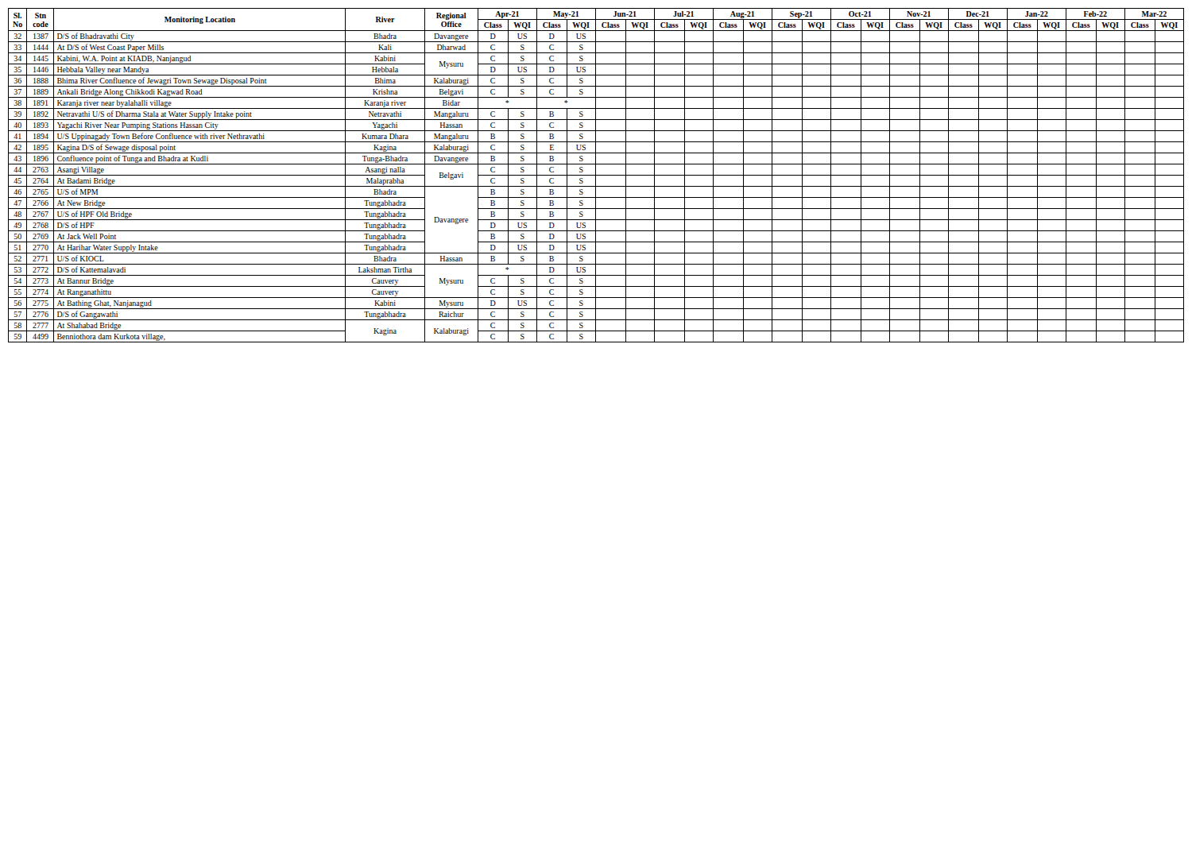| Sl. No | Stn code | Monitoring Location | River | Regional Office | Apr-21 | May-21 | Jun-21 | Jul-21 | Aug-21 | Sep-21 | Oct-21 | Nov-21 | Dec-21 | Jan-22 | Feb-22 | Mar-22 |
| --- | --- | --- | --- | --- | --- | --- | --- | --- | --- | --- | --- | --- | --- | --- | --- | --- |
| Class | WQI | Class | WQI | Class | WQI | Class | WQI | Class | WQI | Class | WQI | Class | WQI | Class | WQI | Class | WQI | Class | WQI | Class | WQI | Class | WQI |
| 32 | 1387 | D/S of Bhadravathi City | Bhadra | Davangere | D | US | D | US | | | | | | | | | | | | | | | | | | | | |
| 33 | 1444 | At D/S of West Coast Paper Mills | Kali | Dharwad | C | S | C | S | | | | | | | | | | | | | | | | | | | | |
| 34 | 1445 | Kabini, W.A. Point at KIADB, Nanjangud | Kabini | Mysuru | C | S | C | S | | | | | | | | | | | | | | | | | | | | |
| 35 | 1446 | Hebbala Valley near Mandya | Hebbala | D | US | D | US | | | | | | | | | | | | | | | | | | | | |
| 36 | 1888 | Bhima River Confluence of Jewagri Town Sewage Disposal Point | Bhima | Kalaburagi | C | S | C | S | | | | | | | | | | | | | | | | | | | | |
| 37 | 1889 | Ankali Bridge Along Chikkodi Kagwad Road | Krishna | Belgavi | C | S | C | S | | | | | | | | | | | | | | | | | | | | |
| 38 | 1891 | Karanja river near byalahalli village | Karanja river | Bidar | * | * | | | | | | | | | | | | | | | | | | | | |
| 39 | 1892 | Netravathi U/S of Dharma Stala at Water Supply Intake point | Netravathi | Mangaluru | C | S | B | S | | | | | | | | | | | | | | | | | | | | |
| 40 | 1893 | Yagachi River Near Pumping Stations Hassan City | Yagachi | Hassan | C | S | C | S | | | | | | | | | | | | | | | | | | | | |
| 41 | 1894 | U/S Uppinagady Town Before Confluence with river Nethravathi | Kumara Dhara | Mangaluru | B | S | B | S | | | | | | | | | | | | | | | | | | | | |
| 42 | 1895 | Kagina D/S of Sewage disposal point | Kagina | Kalaburagi | C | S | E | US | | | | | | | | | | | | | | | | | | | | |
| 43 | 1896 | Confluence point of Tunga and Bhadra at Kudli | Tunga-Bhadra | Davangere | B | S | B | S | | | | | | | | | | | | | | | | | | | | |
| 44 | 2763 | Asangi Village | Asangi nalla | Belgavi | C | S | C | S | | | | | | | | | | | | | | | | | | | | |
| 45 | 2764 | At Badami Bridge | Malaprabha | C | S | C | S | | | | | | | | | | | | | | | | | | | | |
| 46 | 2765 | U/S of MPM | Bhadra | Davangere | B | S | B | S | | | | | | | | | | | | | | | | | | | | |
| 47 | 2766 | At New Bridge | Tungabhadra | B | S | B | S | | | | | | | | | | | | | | | | | | | | |
| 48 | 2767 | U/S of HPF Old Bridge | Tungabhadra | B | S | B | S | | | | | | | | | | | | | | | | | | | | |
| 49 | 2768 | D/S of HPF | Tungabhadra | D | US | D | US | | | | | | | | | | | | | | | | | | | | |
| 50 | 2769 | At Jack Well Point | Tungabhadra | B | S | D | US | | | | | | | | | | | | | | | | | | | | |
| 51 | 2770 | At Harihar Water Supply Intake | Tungabhadra | D | US | D | US | | | | | | | | | | | | | | | | | | | | |
| 52 | 2771 | U/S of KIOCL | Bhadra | Hassan | B | S | B | S | | | | | | | | | | | | | | | | | | | | |
| 53 | 2772 | D/S of Kattemalavadi | Lakshman Tirtha | Mysuru | * | D | US | | | | | | | | | | | | | | | | | | | | |
| 54 | 2773 | At Bannur Bridge | Cauvery | C | S | C | S | | | | | | | | | | | | | | | | | | | | |
| 55 | 2774 | At Ranganathittu | Cauvery | C | S | C | S | | | | | | | | | | | | | | | | | | | | |
| 56 | 2775 | At Bathing Ghat, Nanjanagud | Kabini | Mysuru | D | US | C | S | | | | | | | | | | | | | | | | | | | | |
| 57 | 2776 | D/S of Gangawathi | Tungabhadra | Raichur | C | S | C | S | | | | | | | | | | | | | | | | | | | | |
| 58 | 2777 | At Shahabad Bridge | Kagina | Kalaburagi | C | S | C | S | | | | | | | | | | | | | | | | | | | | |
| 59 | 4499 | Benniothora dam Kurkota village, | C | S | C | S | | | | | | | | | | | | | | | | | | | | |